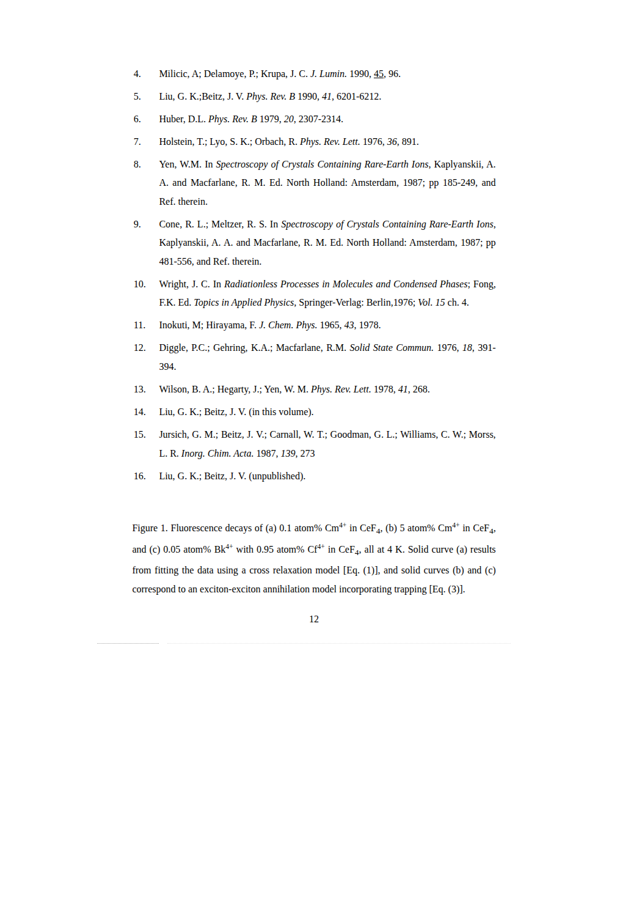4. Milicic, A; Delamoye, P.; Krupa, J. C. J. Lumin. 1990, 45, 96.
5. Liu, G. K.;Beitz, J. V. Phys. Rev. B 1990, 41, 6201-6212.
6. Huber, D.L. Phys. Rev. B 1979, 20, 2307-2314.
7. Holstein, T.; Lyo, S. K.; Orbach, R. Phys. Rev. Lett. 1976, 36, 891.
8. Yen, W.M. In Spectroscopy of Crystals Containing Rare-Earth Ions, Kaplyanskii, A. A. and Macfarlane, R. M. Ed. North Holland: Amsterdam, 1987; pp 185-249, and Ref. therein.
9. Cone, R. L.; Meltzer, R. S. In Spectroscopy of Crystals Containing Rare-Earth Ions, Kaplyanskii, A. A. and Macfarlane, R. M. Ed. North Holland: Amsterdam, 1987; pp 481-556, and Ref. therein.
10. Wright, J. C. In Radiationless Processes in Molecules and Condensed Phases; Fong, F.K. Ed. Topics in Applied Physics, Springer-Verlag: Berlin,1976; Vol. 15 ch. 4.
11. Inokuti, M; Hirayama, F. J. Chem. Phys. 1965, 43, 1978.
12. Diggle, P.C.; Gehring, K.A.; Macfarlane, R.M. Solid State Commun. 1976, 18, 391-394.
13. Wilson, B. A.; Hegarty, J.; Yen, W. M. Phys. Rev. Lett. 1978, 41, 268.
14. Liu, G. K.; Beitz, J. V. (in this volume).
15. Jursich, G. M.; Beitz, J. V.; Carnall, W. T.; Goodman, G. L.; Williams, C. W.; Morss, L. R. Inorg. Chim. Acta. 1987, 139, 273
16. Liu, G. K.; Beitz, J. V. (unpublished).
Figure 1. Fluorescence decays of (a) 0.1 atom% Cm4+ in CeF4, (b) 5 atom% Cm4+ in CeF4, and (c) 0.05 atom% Bk4+ with 0.95 atom% Cf4+ in CeF4, all at 4 K. Solid curve (a) results from fitting the data using a cross relaxation model [Eq. (1)], and solid curves (b) and (c) correspond to an exciton-exciton annihilation model incorporating trapping [Eq. (3)].
12